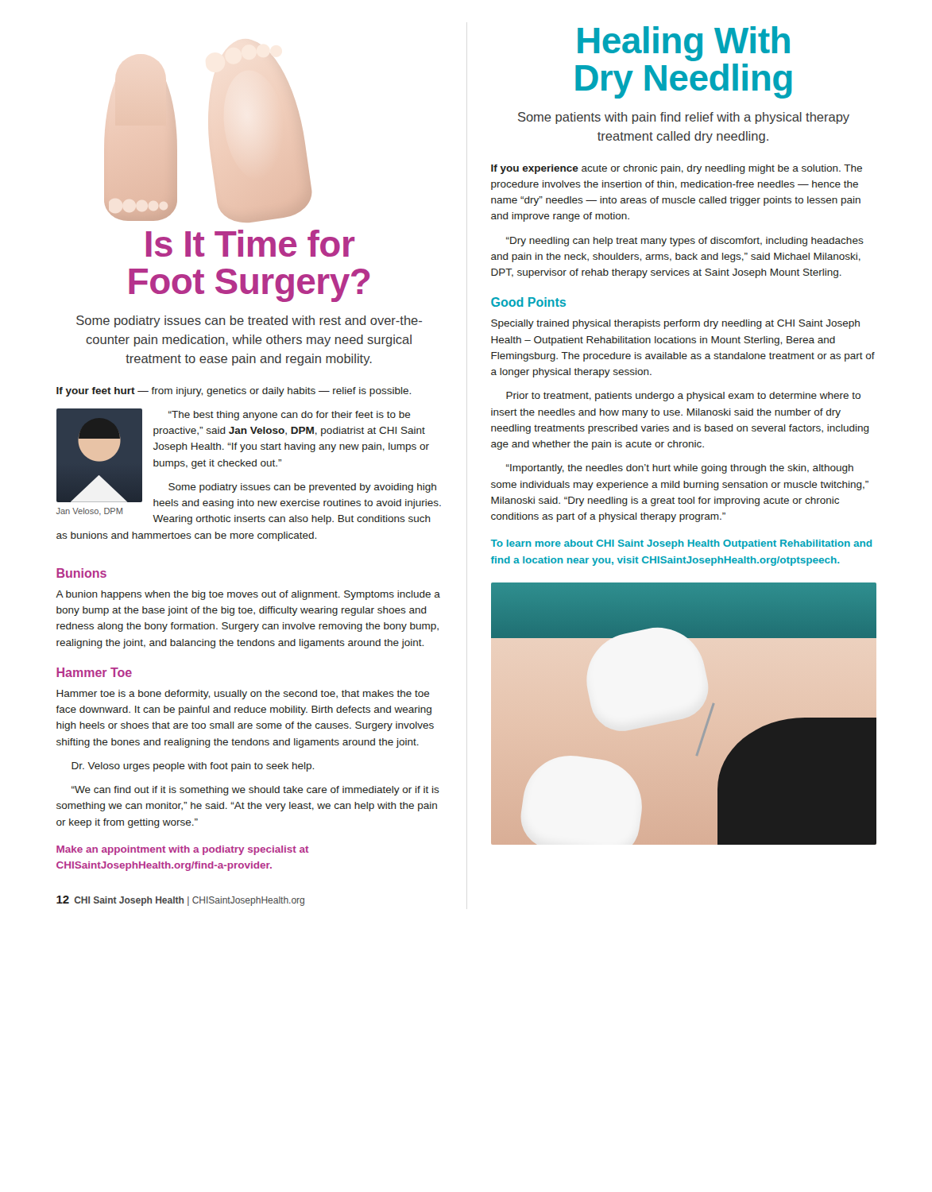Is It Time for
Foot Surgery?
Some podiatry issues can be treated with rest and over-the-counter pain medication, while others may need surgical treatment to ease pain and regain mobility.
If your feet hurt — from injury, genetics or daily habits — relief is possible.
Jan Veloso, DPM
“The best thing anyone can do for their feet is to be proactive,” said Jan Veloso, DPM, podiatrist at CHI Saint Joseph Health. “If you start having any new pain, lumps or bumps, get it checked out.”
Some podiatry issues can be prevented by avoiding high heels and easing into new exercise routines to avoid injuries. Wearing orthotic inserts can also help. But conditions such as bunions and hammertoes can be more complicated.
Bunions
A bunion happens when the big toe moves out of alignment. Symptoms include a bony bump at the base joint of the big toe, difficulty wearing regular shoes and redness along the bony formation. Surgery can involve removing the bony bump, realigning the joint, and balancing the tendons and ligaments around the joint.
Hammer Toe
Hammer toe is a bone deformity, usually on the second toe, that makes the toe face downward. It can be painful and reduce mobility. Birth defects and wearing high heels or shoes that are too small are some of the causes. Surgery involves shifting the bones and realigning the tendons and ligaments around the joint.
Dr. Veloso urges people with foot pain to seek help.
“We can find out if it is something we should take care of immediately or if it is something we can monitor,” he said. “At the very least, we can help with the pain or keep it from getting worse.”
Make an appointment with a podiatry specialist at CHISaintJosephHealth.org/find-a-provider.
12 CHI Saint Joseph Health | CHISaintJosephHealth.org
Healing With
Dry Needling
Some patients with pain find relief with a physical therapy treatment called dry needling.
If you experience acute or chronic pain, dry needling might be a solution. The procedure involves the insertion of thin, medication-free needles — hence the name “dry” needles — into areas of muscle called trigger points to lessen pain and improve range of motion.
“Dry needling can help treat many types of discomfort, including headaches and pain in the neck, shoulders, arms, back and legs,” said Michael Milanoski, DPT, supervisor of rehab therapy services at Saint Joseph Mount Sterling.
Good Points
Specially trained physical therapists perform dry needling at CHI Saint Joseph Health – Outpatient Rehabilitation locations in Mount Sterling, Berea and Flemingsburg. The procedure is available as a standalone treatment or as part of a longer physical therapy session.
Prior to treatment, patients undergo a physical exam to determine where to insert the needles and how many to use. Milanoski said the number of dry needling treatments prescribed varies and is based on several factors, including age and whether the pain is acute or chronic.
“Importantly, the needles don’t hurt while going through the skin, although some individuals may experience a mild burning sensation or muscle twitching,” Milanoski said. “Dry needling is a great tool for improving acute or chronic conditions as part of a physical therapy program.”
To learn more about CHI Saint Joseph Health Outpatient Rehabilitation and find a location near you, visit CHISaintJosephHealth.org/otptspeech.